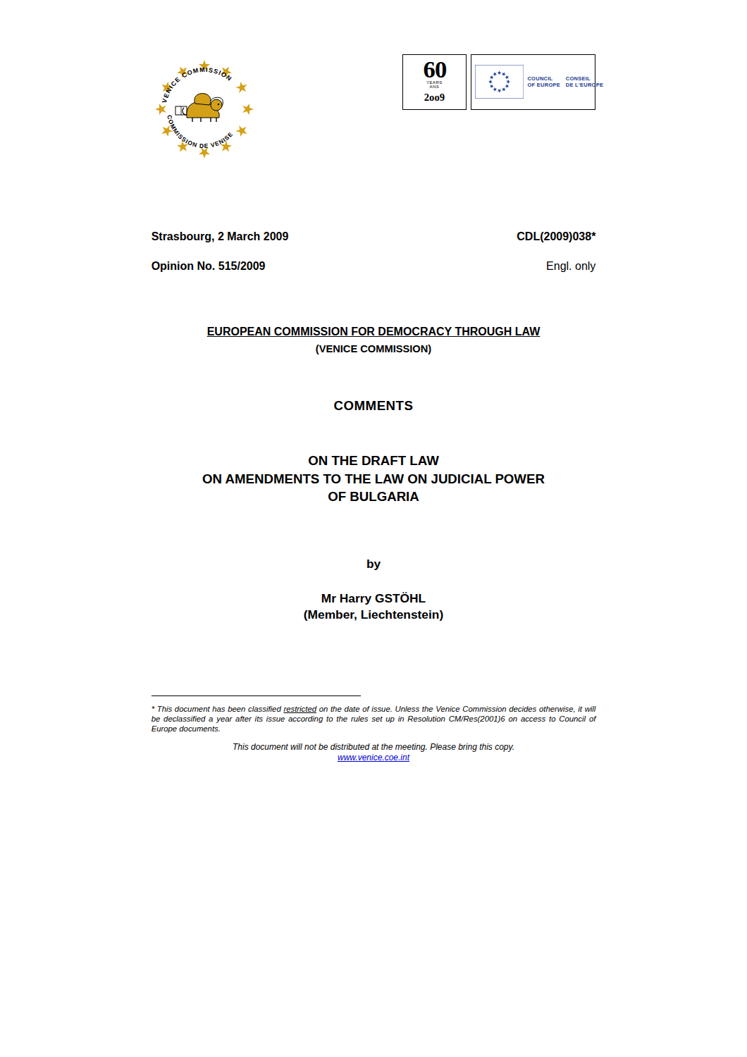VENICE COMMISSION COMMISSION DE VENISE
60
YEARS
ANS
2oo9
COUNCIL
OF EUROPE CONSEIL
DE L'EUROPE
Strasbourg, 2 March 2009
CDL(2009)038*
Opinion No. 515/2009
Engl. only
EUROPEAN COMMISSION FOR DEMOCRACY THROUGH LAW
(VENICE COMMISSION)
COMMENTS
ON THE DRAFT LAW
ON AMENDMENTS TO THE LAW ON JUDICIAL POWER
OF BULGARIA
by
Mr Harry GSTÖHL
(Member, Liechtenstein)
* This document has been classified restricted on the date of issue. Unless the Venice Commission decides otherwise, it will be declassified a year after its issue according to the rules set up in Resolution CM/Res(2001)6 on access to Council of Europe documents.
This document will not be distributed at the meeting. Please bring this copy.
www.venice.coe.int